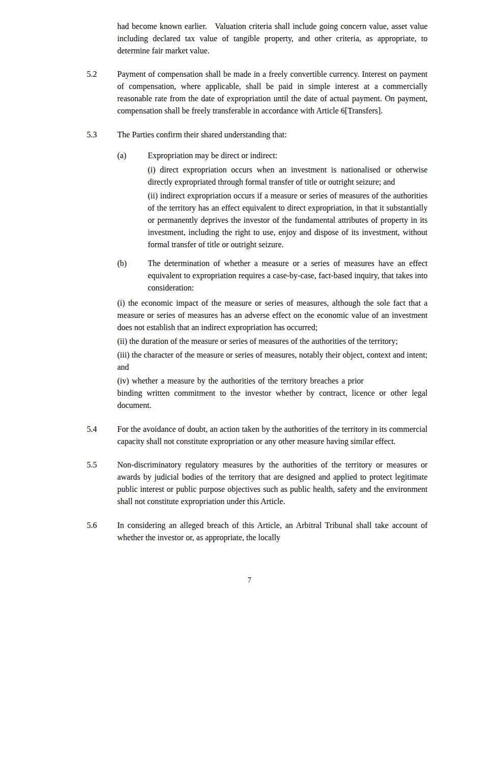had become known earlier. Valuation criteria shall include going concern value, asset value including declared tax value of tangible property, and other criteria, as appropriate, to determine fair market value.
5.2
Payment of compensation shall be made in a freely convertible currency. Interest on payment of compensation, where applicable, shall be paid in simple interest at a commercially reasonable rate from the date of expropriation until the date of actual payment. On payment, compensation shall be freely transferable in accordance with Article 6[Transfers].
5.3
The Parties confirm their shared understanding that:
(a)
Expropriation may be direct or indirect:
(i) direct expropriation occurs when an investment is nationalised or otherwise directly expropriated through formal transfer of title or outright seizure; and
(ii) indirect expropriation occurs if a measure or series of measures of the authorities of the territory has an effect equivalent to direct expropriation, in that it substantially or permanently deprives the investor of the fundamental attributes of property in its investment, including the right to use, enjoy and dispose of its investment, without formal transfer of title or outright seizure.
(b)
The determination of whether a measure or a series of measures have an effect equivalent to expropriation requires a case-by-case, fact-based inquiry, that takes into consideration:
(i) the economic impact of the measure or series of measures, although the sole fact that a measure or series of measures has an adverse effect on the economic value of an investment does not establish that an indirect expropriation has occurred;
(ii) the duration of the measure or series of measures of the authorities of the territory;
(iii) the character of the measure or series of measures, notably their object, context and intent; and
(iv) whether a measure by the authorities of the territory breaches a prior binding written commitment to the investor whether by contract, licence or other legal document.
5.4
For the avoidance of doubt, an action taken by the authorities of the territory in its commercial capacity shall not constitute expropriation or any other measure having similar effect.
5.5
Non-discriminatory regulatory measures by the authorities of the territory or measures or awards by judicial bodies of the territory that are designed and applied to protect legitimate public interest or public purpose objectives such as public health, safety and the environment shall not constitute expropriation under this Article.
5.6
In considering an alleged breach of this Article, an Arbitral Tribunal shall take account of whether the investor or, as appropriate, the locally
7